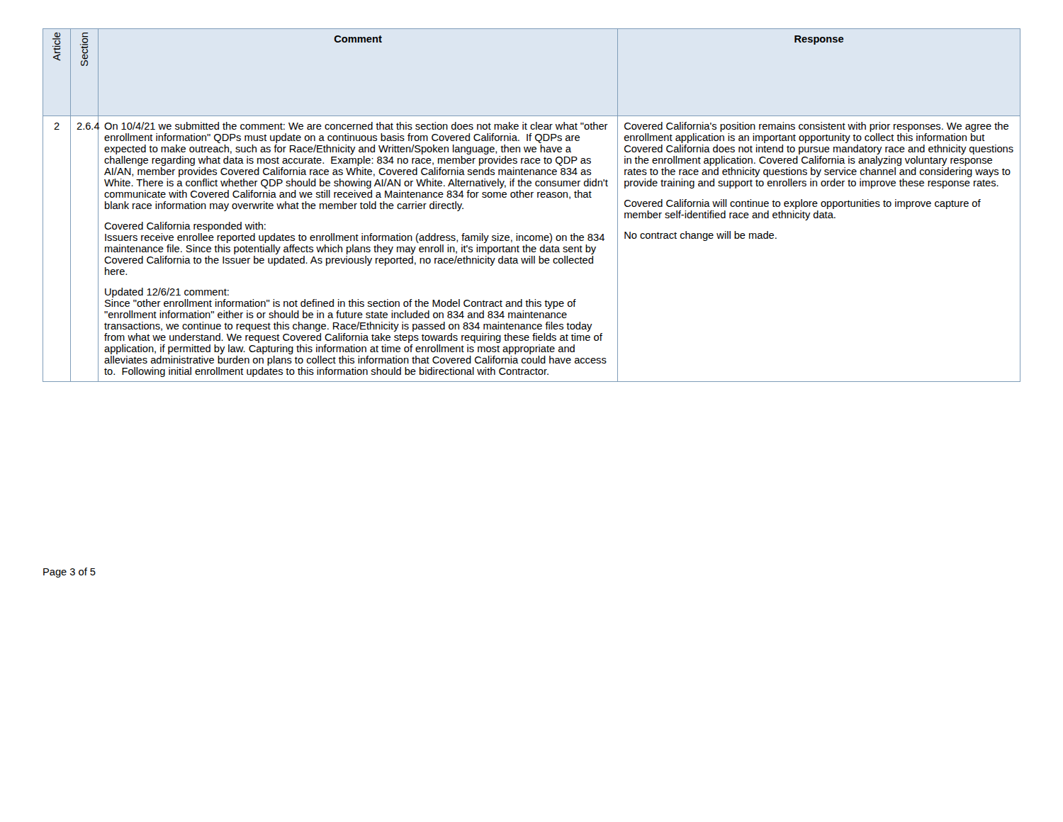| Article | Section | Comment | Response |
| --- | --- | --- | --- |
| 2 | 2.6.4 | On 10/4/21 we submitted the comment: We are concerned that this section does not make it clear what "other enrollment information" QDPs must update on a continuous basis from Covered California. If QDPs are expected to make outreach, such as for Race/Ethnicity and Written/Spoken language, then we have a challenge regarding what data is most accurate. Example: 834 no race, member provides race to QDP as AI/AN, member provides Covered California race as White, Covered California sends maintenance 834 as White. There is a conflict whether QDP should be showing AI/AN or White. Alternatively, if the consumer didn't communicate with Covered California and we still received a Maintenance 834 for some other reason, that blank race information may overwrite what the member told the carrier directly. Covered California responded with: Issuers receive enrollee reported updates to enrollment information (address, family size, income) on the 834 maintenance file. Since this potentially affects which plans they may enroll in, it's important the data sent by Covered California to the Issuer be updated. As previously reported, no race/ethnicity data will be collected here. Updated 12/6/21 comment: Since "other enrollment information" is not defined in this section of the Model Contract and this type of "enrollment information" either is or should be in a future state included on 834 and 834 maintenance transactions, we continue to request this change. Race/Ethnicity is passed on 834 maintenance files today from what we understand. We request Covered California take steps towards requiring these fields at time of application, if permitted by law. Capturing this information at time of enrollment is most appropriate and alleviates administrative burden on plans to collect this information that Covered California could have access to. Following initial enrollment updates to this information should be bidirectional with Contractor. | Covered California's position remains consistent with prior responses. We agree the enrollment application is an important opportunity to collect this information but Covered California does not intend to pursue mandatory race and ethnicity questions in the enrollment application. Covered California is analyzing voluntary response rates to the race and ethnicity questions by service channel and considering ways to provide training and support to enrollers in order to improve these response rates. Covered California will continue to explore opportunities to improve capture of member self-identified race and ethnicity data. No contract change will be made. |
Page 3 of 5